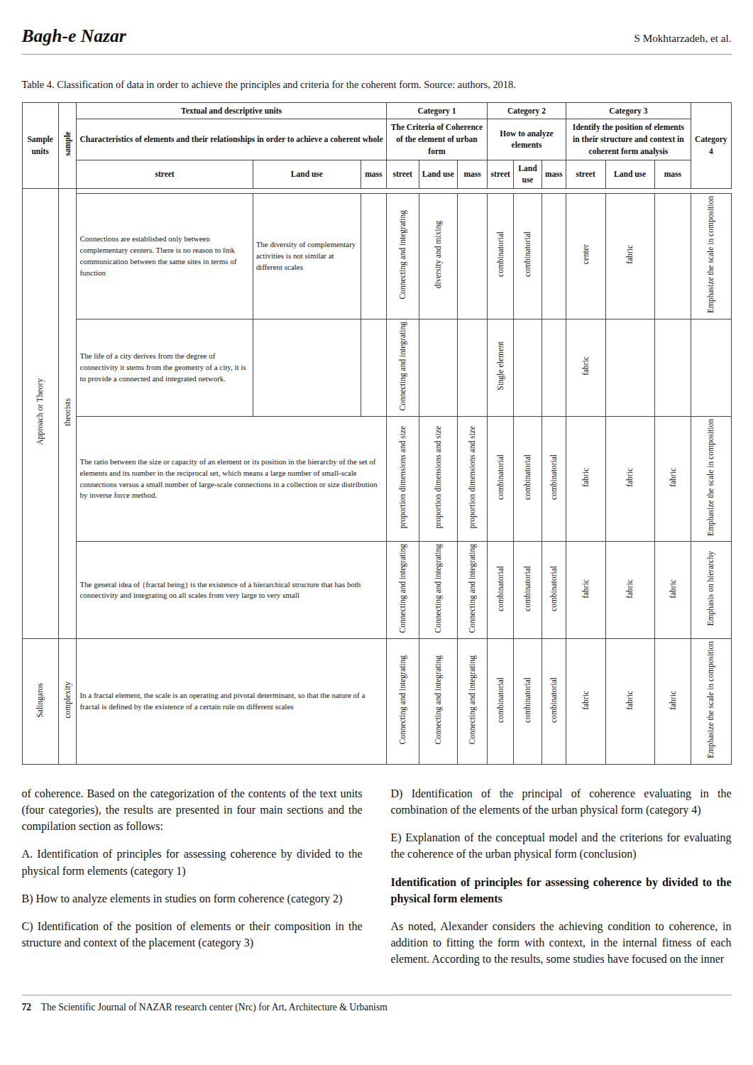Bagh-e Nazar
S Mokhtarzadeh, et al.
Table 4. Classification of data in order to achieve the principles and criteria for the coherent form. Source: authors, 2018.
| Sample units | sample | Textual and descriptive units | Category 1 | Category 2 | Category 3 | Category 4 |
| --- | --- | --- | --- | --- | --- | --- |
| Characteristics of elements and their relationships in order to achieve a coherent whole | The Criteria of Coherence of the element of urban form | How to analyze elements | Identify the position of elements in their structure and context in coherent form analysis |
| street | Land use | mass | street | Land use | mass | street | Land use | mass | street | Land use | mass |
| Approach or Theory | theorists | | | | | |
| Connections are established only between complementary centers. There is no reason to link communication between the same sites in terms of function | The diversity of complementary activities is not similar at different scales | | Connecting and integrating | diversity and mixing | | combinatorial | combinatorial | | center | fabric | | Emphasize the scale in composition |
| The life of a city derives from the degree of connectivity it stems from the geometry of a city, it is to provide a connected and integrated network. | | | Connecting and integrating | | | Single element | | | fabric | | | |
| The ratio between the size or capacity of an element or its position in the hierarchy of the set of elements and its number in the reciprocal set, which means a large number of small-scale connections versus a small number of large-scale connections in a collection or size distribution by inverse force method. | proportion dimensions and size | proportion dimensions and size | proportion dimensions and size | combinatorial | combinatorial | combinatorial | fabric | fabric | fabric | Emphasize the scale in composition |
| The general idea of {fractal being} is the existence of a hierarchical structure that has both connectivity and integrating on all scales from very large to very small | Connecting and integrating | Connecting and integrating | Connecting and integrating | combinatorial | combinatorial | combinatorial | fabric | fabric | fabric | Emphasis on hierarchy |
| Salingaros | complexity | In a fractal element, the scale is an operating and pivotal determinant, so that the nature of a fractal is defined by the existence of a certain rule on different scales | Connecting and integrating | Connecting and integrating | Connecting and integrating | combinatorial | combinatorial | combinatorial | fabric | fabric | fabric | Emphasize the scale in composition |
of coherence. Based on the categorization of the contents of the text units (four categories), the results are presented in four main sections and the compilation section as follows:
A. Identification of principles for assessing coherence by divided to the physical form elements (category 1)
B) How to analyze elements in studies on form coherence (category 2)
C) Identification of the position of elements or their composition in the structure and context of the placement (category 3)
D) Identification of the principal of coherence evaluating in the combination of the elements of the urban physical form (category 4)
E) Explanation of the conceptual model and the criterions for evaluating the coherence of the urban physical form (conclusion)
Identification of principles for assessing coherence by divided to the physical form elements
As noted, Alexander considers the achieving condition to coherence, in addition to fitting the form with context, in the internal fitness of each element. According to the results, some studies have focused on the inner
72 The Scientific Journal of NAZAR research center (Nrc) for Art, Architecture & Urbanism